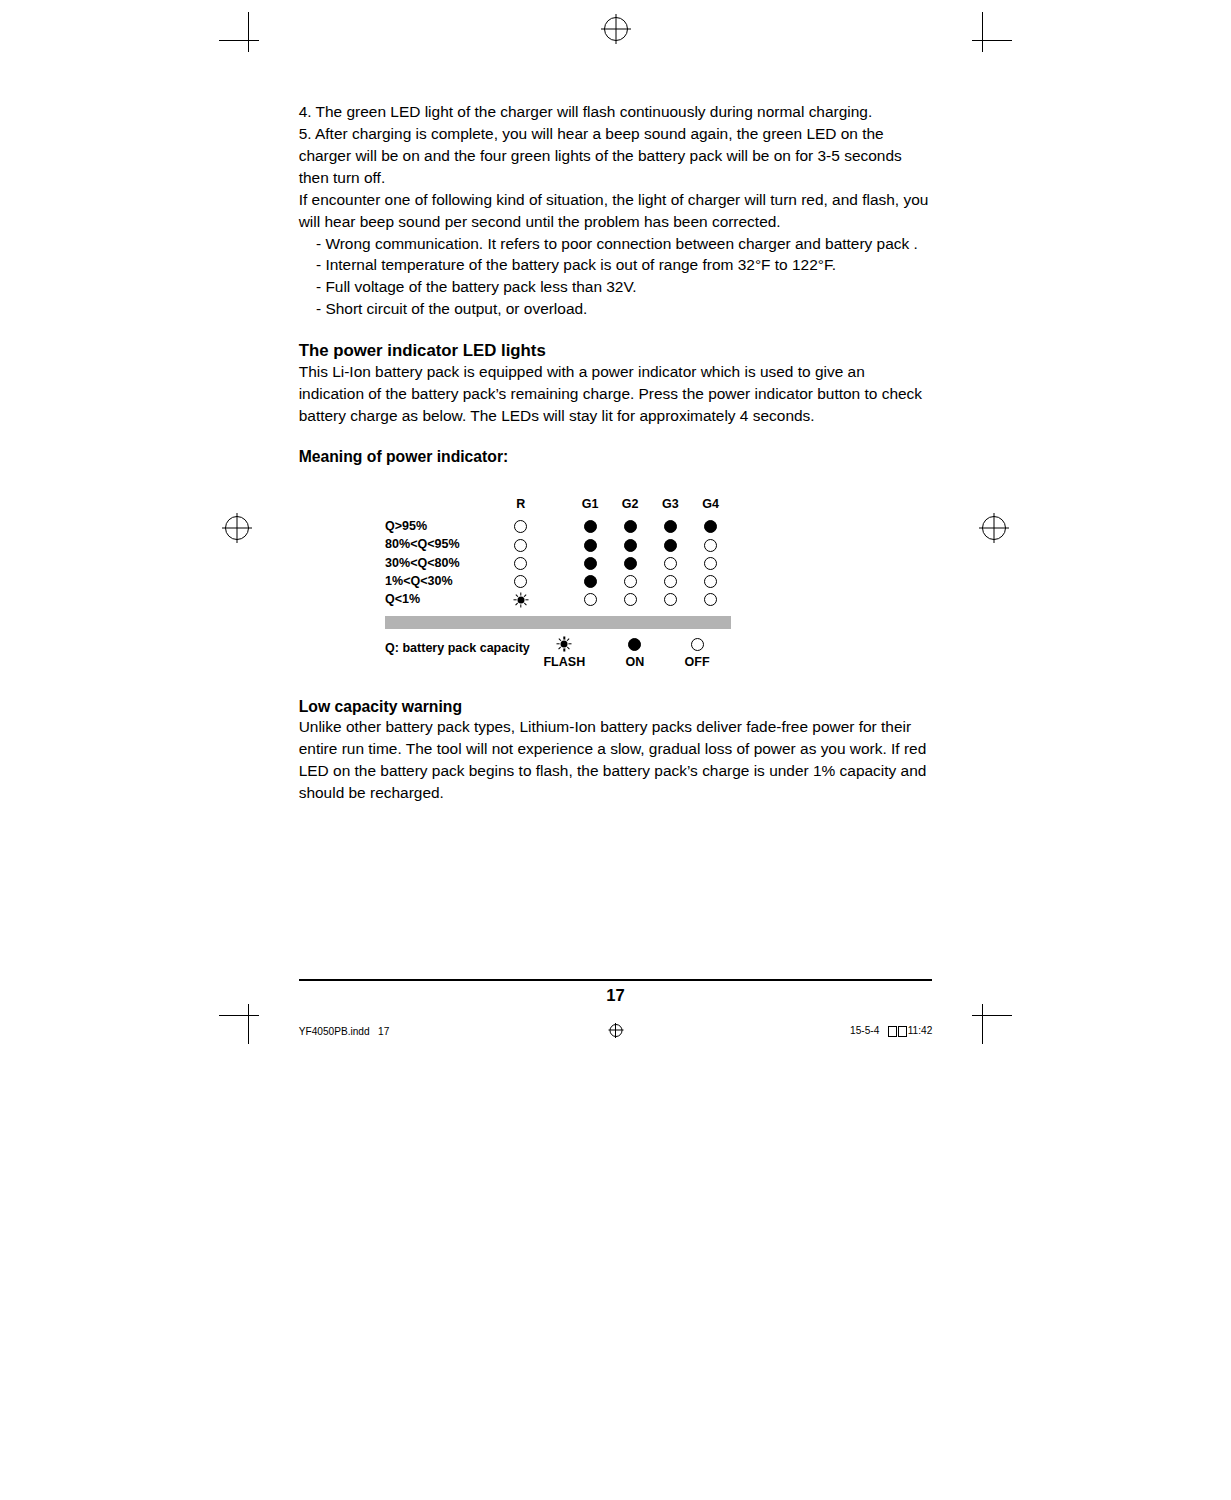4. The green LED light of the charger will flash continuously during normal charging.
5. After charging is complete, you will hear a beep sound again, the green LED on the charger will be on and the four green lights of the battery pack will be on for 3-5 seconds then turn off.
If encounter one of following kind of situation, the light of charger will turn red, and flash, you will hear beep sound per second until the problem has been corrected.
- Wrong communication. It refers to poor connection between charger and battery pack .
- Internal temperature of the battery pack is out of range from 32°F to 122°F.
- Full voltage of the battery pack less than 32V.
- Short circuit of the output, or overload.
The power indicator LED lights
This Li-Ion battery pack is equipped with a power indicator which is used to give an indication of the battery pack’s remaining charge. Press the power indicator button to check battery charge as below. The LEDs will stay lit for approximately 4 seconds.
Meaning of power indicator:
| | R | | G1 | G2 | G3 | G4 |
| --- | --- | --- | --- | --- | --- | --- |
| Q>95% | | | | | | |
| 80%<Q<95% | | | | | | |
| 30%<Q<80% | | | | | | |
| 1%<Q<30% | | | | | | |
| Q<1% | | | | | | |
Q: battery pack capacity
FLASH
ON
OFF
Low capacity warning
Unlike other battery pack types, Lithium-Ion battery packs deliver fade-free power for their entire run time. The tool will not experience a slow, gradual loss of power as you work. If red LED on the battery pack begins to flash, the battery pack’s charge is under 1% capacity and should be recharged.
17
YF4050PB.indd 17
15-5-4 11:42